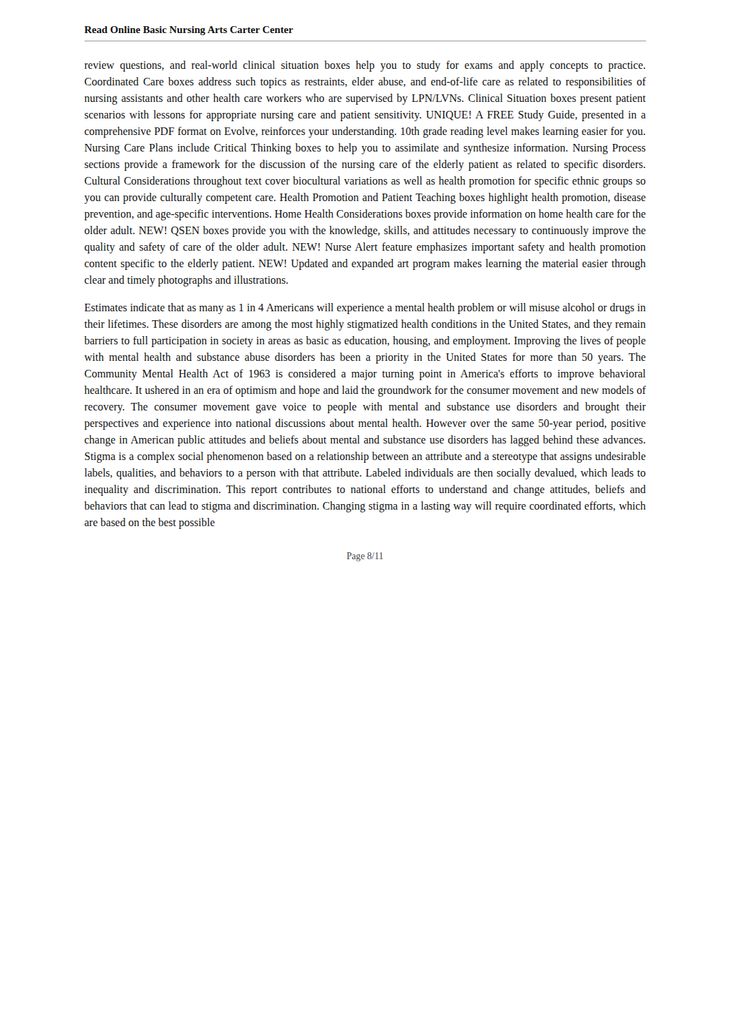Read Online Basic Nursing Arts Carter Center
review questions, and real-world clinical situation boxes help you to study for exams and apply concepts to practice. Coordinated Care boxes address such topics as restraints, elder abuse, and end-of-life care as related to responsibilities of nursing assistants and other health care workers who are supervised by LPN/LVNs. Clinical Situation boxes present patient scenarios with lessons for appropriate nursing care and patient sensitivity. UNIQUE! A FREE Study Guide, presented in a comprehensive PDF format on Evolve, reinforces your understanding. 10th grade reading level makes learning easier for you. Nursing Care Plans include Critical Thinking boxes to help you to assimilate and synthesize information. Nursing Process sections provide a framework for the discussion of the nursing care of the elderly patient as related to specific disorders. Cultural Considerations throughout text cover biocultural variations as well as health promotion for specific ethnic groups so you can provide culturally competent care. Health Promotion and Patient Teaching boxes highlight health promotion, disease prevention, and age-specific interventions. Home Health Considerations boxes provide information on home health care for the older adult. NEW! QSEN boxes provide you with the knowledge, skills, and attitudes necessary to continuously improve the quality and safety of care of the older adult. NEW! Nurse Alert feature emphasizes important safety and health promotion content specific to the elderly patient. NEW! Updated and expanded art program makes learning the material easier through clear and timely photographs and illustrations.
Estimates indicate that as many as 1 in 4 Americans will experience a mental health problem or will misuse alcohol or drugs in their lifetimes. These disorders are among the most highly stigmatized health conditions in the United States, and they remain barriers to full participation in society in areas as basic as education, housing, and employment. Improving the lives of people with mental health and substance abuse disorders has been a priority in the United States for more than 50 years. The Community Mental Health Act of 1963 is considered a major turning point in America's efforts to improve behavioral healthcare. It ushered in an era of optimism and hope and laid the groundwork for the consumer movement and new models of recovery. The consumer movement gave voice to people with mental and substance use disorders and brought their perspectives and experience into national discussions about mental health. However over the same 50-year period, positive change in American public attitudes and beliefs about mental and substance use disorders has lagged behind these advances. Stigma is a complex social phenomenon based on a relationship between an attribute and a stereotype that assigns undesirable labels, qualities, and behaviors to a person with that attribute. Labeled individuals are then socially devalued, which leads to inequality and discrimination. This report contributes to national efforts to understand and change attitudes, beliefs and behaviors that can lead to stigma and discrimination. Changing stigma in a lasting way will require coordinated efforts, which are based on the best possible
Page 8/11